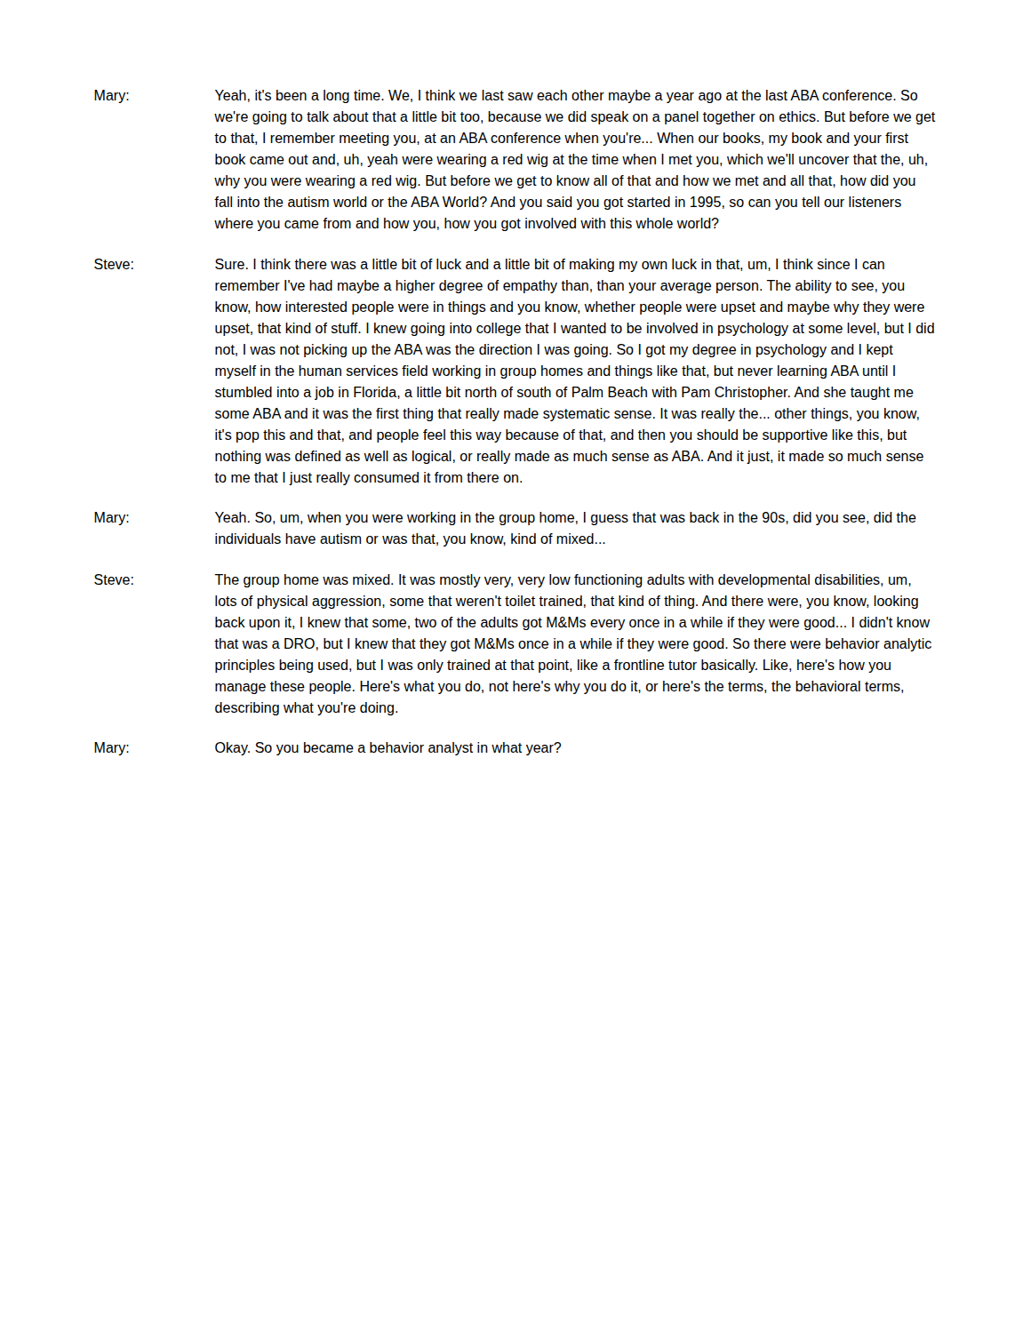Mary:
Yeah, it's been a long time. We, I think we last saw each other maybe a year ago at the last ABA conference. So we're going to talk about that a little bit too, because we did speak on a panel together on ethics. But before we get to that, I remember meeting you, at an ABA conference when you're... When our books, my book and your first book came out and, uh, yeah were wearing a red wig at the time when I met you, which we'll uncover that the, uh, why you were wearing a red wig. But before we get to know all of that and how we met and all that, how did you fall into the autism world or the ABA World? And you said you got started in 1995, so can you tell our listeners where you came from and how you, how you got involved with this whole world?
Steve:
Sure. I think there was a little bit of luck and a little bit of making my own luck in that, um, I think since I can remember I've had maybe a higher degree of empathy than, than your average person. The ability to see, you know, how interested people were in things and you know, whether people were upset and maybe why they were upset, that kind of stuff. I knew going into college that I wanted to be involved in psychology at some level, but I did not, I was not picking up the ABA was the direction I was going. So I got my degree in psychology and I kept myself in the human services field working in group homes and things like that, but never learning ABA until I stumbled into a job in Florida, a little bit north of south of Palm Beach with Pam Christopher. And she taught me some ABA and it was the first thing that really made systematic sense. It was really the... other things, you know, it's pop this and that, and people feel this way because of that, and then you should be supportive like this, but nothing was defined as well as logical, or really made as much sense as ABA. And it just, it made so much sense to me that I just really consumed it from there on.
Mary:
Yeah. So, um, when you were working in the group home, I guess that was back in the 90s, did you see, did the individuals have autism or was that, you know, kind of mixed...
Steve:
The group home was mixed. It was mostly very, very low functioning adults with developmental disabilities, um, lots of physical aggression, some that weren't toilet trained, that kind of thing. And there were, you know, looking back upon it, I knew that some, two of the adults got M&Ms every once in a while if they were good... I didn't know that was a DRO, but I knew that they got M&Ms once in a while if they were good. So there were behavior analytic principles being used, but I was only trained at that point, like a frontline tutor basically. Like, here's how you manage these people. Here's what you do, not here's why you do it, or here's the terms, the behavioral terms, describing what you're doing.
Mary:
Okay. So you became a behavior analyst in what year?